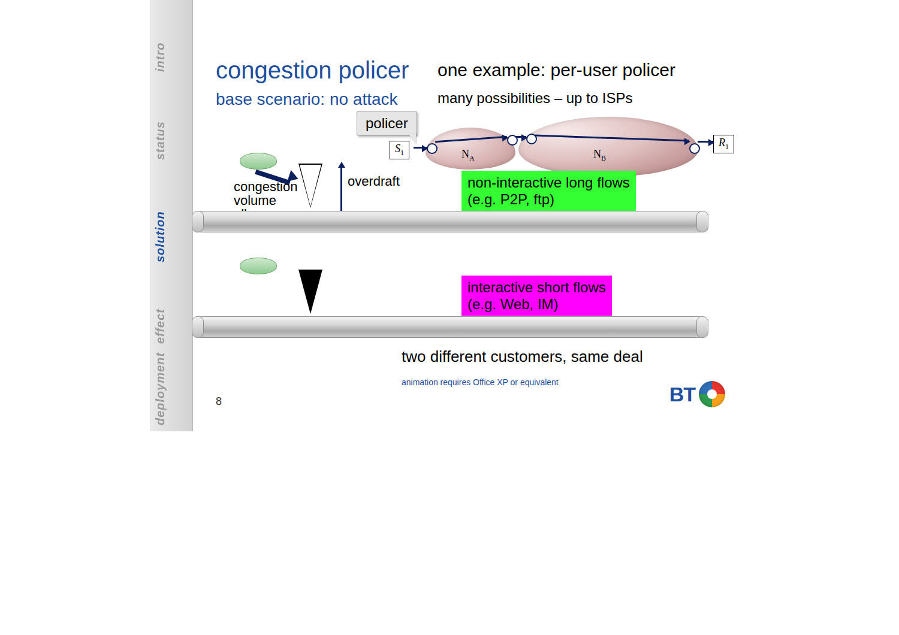intro
status
solution
effect
deployment
congestion policer
base scenario: no attack
one example: per-user policer
many possibilities – up to ISPs
policer
S1
R1
NA
NB
congestion
volume
allowance
overdraft
non-interactive long flows
(e.g. P2P, ftp)
interactive short flows
(e.g. Web, IM)
two different customers, same deal
animation requires Office XP or equivalent
8
BT